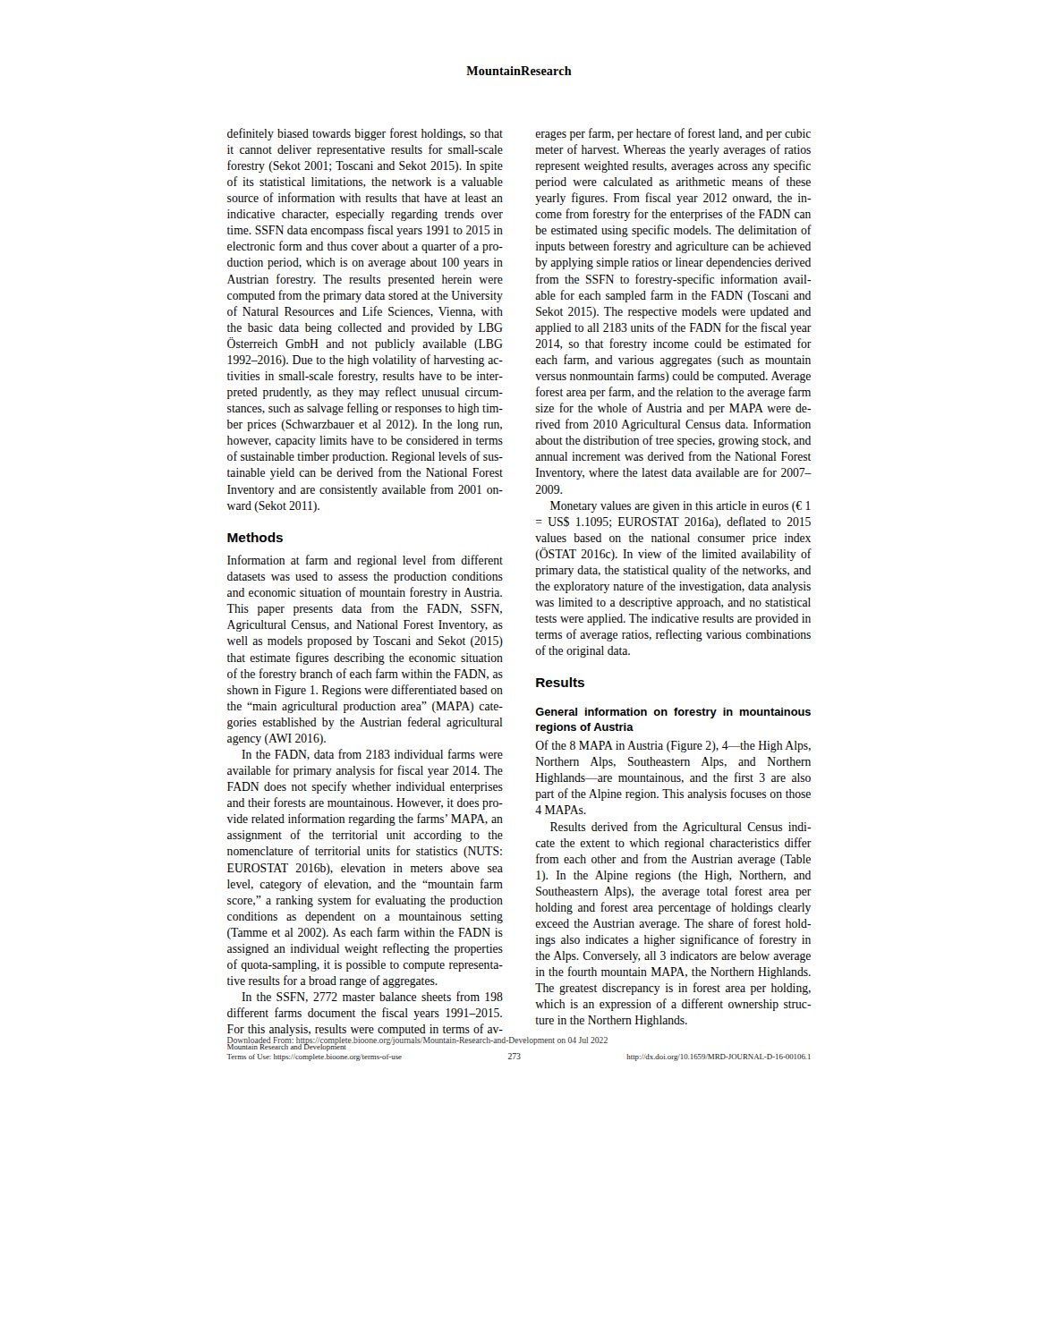MountainResearch
definitely biased towards bigger forest holdings, so that it cannot deliver representative results for small-scale forestry (Sekot 2001; Toscani and Sekot 2015). In spite of its statistical limitations, the network is a valuable source of information with results that have at least an indicative character, especially regarding trends over time. SSFN data encompass fiscal years 1991 to 2015 in electronic form and thus cover about a quarter of a production period, which is on average about 100 years in Austrian forestry. The results presented herein were computed from the primary data stored at the University of Natural Resources and Life Sciences, Vienna, with the basic data being collected and provided by LBG Österreich GmbH and not publicly available (LBG 1992–2016). Due to the high volatility of harvesting activities in small-scale forestry, results have to be interpreted prudently, as they may reflect unusual circumstances, such as salvage felling or responses to high timber prices (Schwarzbauer et al 2012). In the long run, however, capacity limits have to be considered in terms of sustainable timber production. Regional levels of sustainable yield can be derived from the National Forest Inventory and are consistently available from 2001 onward (Sekot 2011).
Methods
Information at farm and regional level from different datasets was used to assess the production conditions and economic situation of mountain forestry in Austria. This paper presents data from the FADN, SSFN, Agricultural Census, and National Forest Inventory, as well as models proposed by Toscani and Sekot (2015) that estimate figures describing the economic situation of the forestry branch of each farm within the FADN, as shown in Figure 1. Regions were differentiated based on the “main agricultural production area” (MAPA) categories established by the Austrian federal agricultural agency (AWI 2016).
In the FADN, data from 2183 individual farms were available for primary analysis for fiscal year 2014. The FADN does not specify whether individual enterprises and their forests are mountainous. However, it does provide related information regarding the farms’ MAPA, an assignment of the territorial unit according to the nomenclature of territorial units for statistics (NUTS: EUROSTAT 2016b), elevation in meters above sea level, category of elevation, and the “mountain farm score,” a ranking system for evaluating the production conditions as dependent on a mountainous setting (Tamme et al 2002). As each farm within the FADN is assigned an individual weight reflecting the properties of quota-sampling, it is possible to compute representative results for a broad range of aggregates.
In the SSFN, 2772 master balance sheets from 198 different farms document the fiscal years 1991–2015. For this analysis, results were computed in terms of averages per farm, per hectare of forest land, and per cubic meter of harvest. Whereas the yearly averages of ratios represent weighted results, averages across any specific period were calculated as arithmetic means of these yearly figures. From fiscal year 2012 onward, the income from forestry for the enterprises of the FADN can be estimated using specific models. The delimitation of inputs between forestry and agriculture can be achieved by applying simple ratios or linear dependencies derived from the SSFN to forestry-specific information available for each sampled farm in the FADN (Toscani and Sekot 2015). The respective models were updated and applied to all 2183 units of the FADN for the fiscal year 2014, so that forestry income could be estimated for each farm, and various aggregates (such as mountain versus nonmountain farms) could be computed. Average forest area per farm, and the relation to the average farm size for the whole of Austria and per MAPA were derived from 2010 Agricultural Census data. Information about the distribution of tree species, growing stock, and annual increment was derived from the National Forest Inventory, where the latest data available are for 2007–2009.
Monetary values are given in this article in euros (€ 1 = US$ 1.1095; EUROSTAT 2016a), deflated to 2015 values based on the national consumer price index (ÖSTAT 2016c). In view of the limited availability of primary data, the statistical quality of the networks, and the exploratory nature of the investigation, data analysis was limited to a descriptive approach, and no statistical tests were applied. The indicative results are provided in terms of average ratios, reflecting various combinations of the original data.
Results
General information on forestry in mountainous regions of Austria
Of the 8 MAPA in Austria (Figure 2), 4—the High Alps, Northern Alps, Southeastern Alps, and Northern Highlands—are mountainous, and the first 3 are also part of the Alpine region. This analysis focuses on those 4 MAPAs.
Results derived from the Agricultural Census indicate the extent to which regional characteristics differ from each other and from the Austrian average (Table 1). In the Alpine regions (the High, Northern, and Southeastern Alps), the average total forest area per holding and forest area percentage of holdings clearly exceed the Austrian average. The share of forest holdings also indicates a higher significance of forestry in the Alps. Conversely, all 3 indicators are below average in the fourth mountain MAPA, the Northern Highlands. The greatest discrepancy is in forest area per holding, which is an expression of a different ownership structure in the Northern Highlands.
Downloaded From: https://complete.bioone.org/journals/Mountain-Research-and-Development on 04 Jul 2022
Mountain Research and Development
Terms of Use: https://complete.bioone.org/terms-of-use
273
http://dx.doi.org/10.1659/MRD-JOURNAL-D-16-00106.1